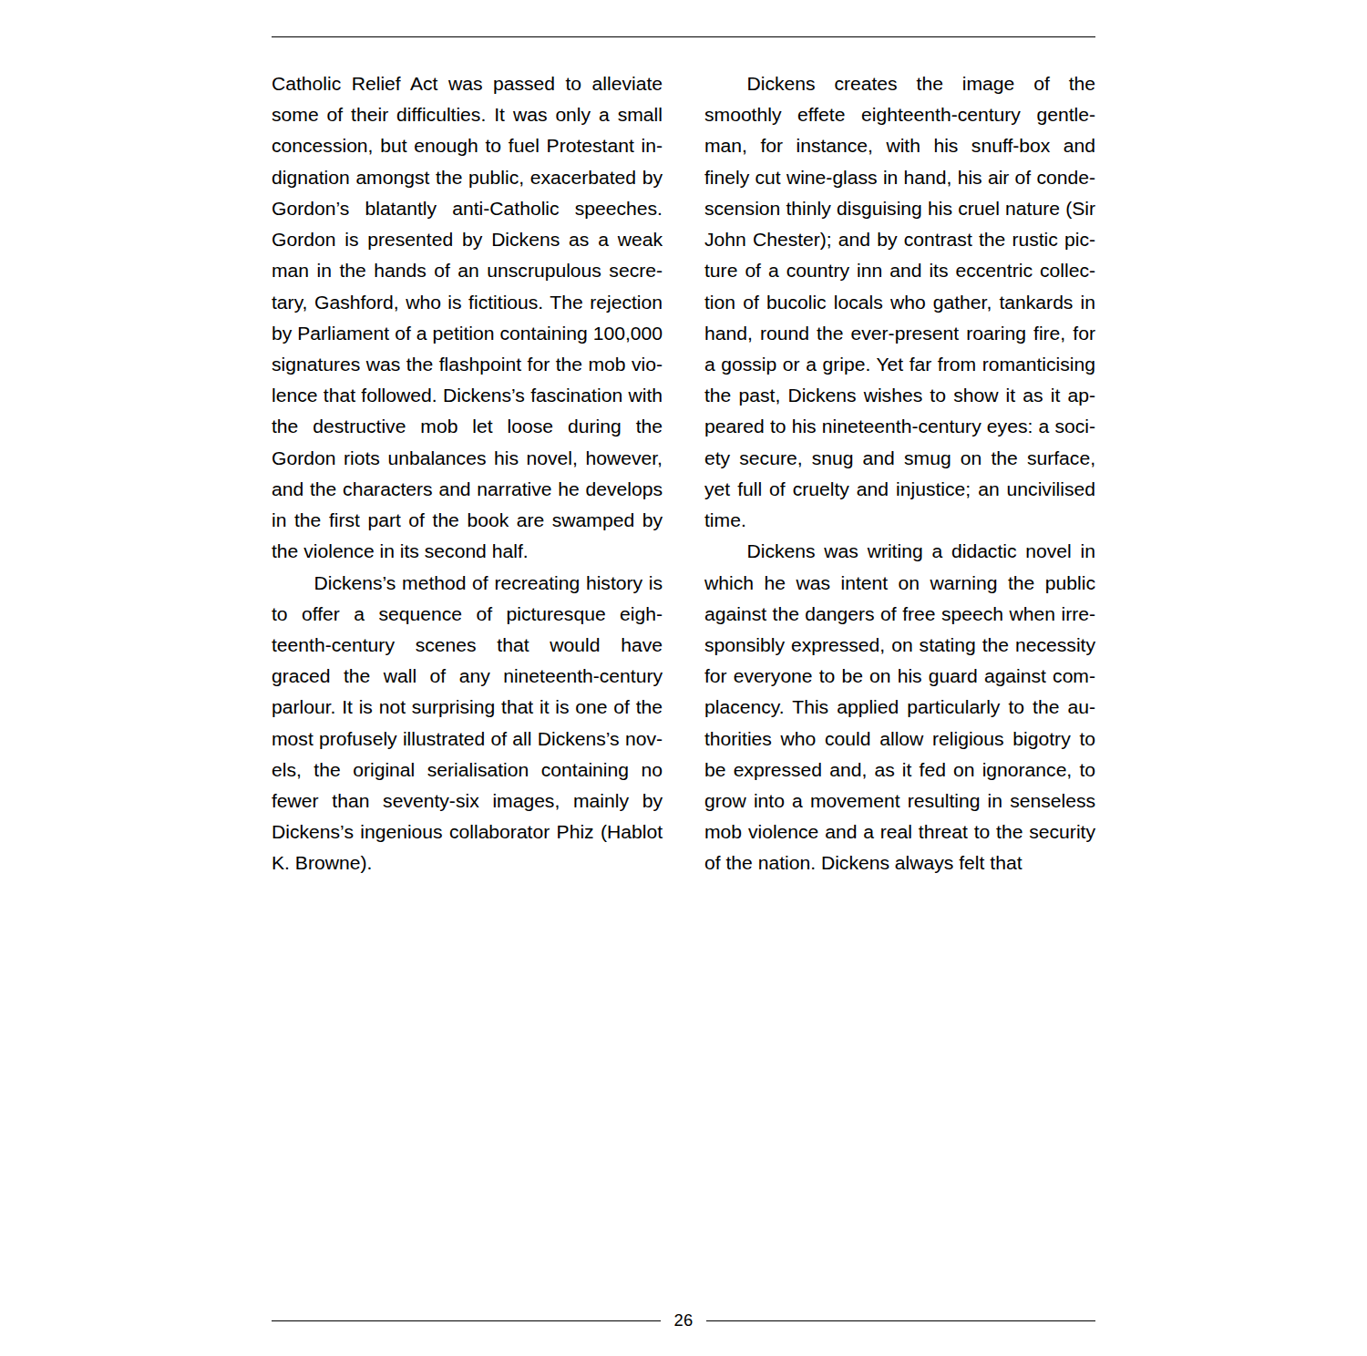Catholic Relief Act was passed to alleviate some of their difficulties. It was only a small concession, but enough to fuel Protestant indignation amongst the public, exacerbated by Gordon’s blatantly anti-Catholic speeches. Gordon is presented by Dickens as a weak man in the hands of an unscrupulous secretary, Gashford, who is fictitious. The rejection by Parliament of a petition containing 100,000 signatures was the flashpoint for the mob violence that followed. Dickens’s fascination with the destructive mob let loose during the Gordon riots unbalances his novel, however, and the characters and narrative he develops in the first part of the book are swamped by the violence in its second half.
Dickens’s method of recreating history is to offer a sequence of picturesque eighteenth-century scenes that would have graced the wall of any nineteenth-century parlour. It is not surprising that it is one of the most profusely illustrated of all Dickens’s novels, the original serialisation containing no fewer than seventy-six images, mainly by Dickens’s ingenious collaborator Phiz (Hablot K. Browne).
Dickens creates the image of the smoothly effete eighteenth-century gentleman, for instance, with his snuff-box and finely cut wine-glass in hand, his air of condescension thinly disguising his cruel nature (Sir John Chester); and by contrast the rustic picture of a country inn and its eccentric collection of bucolic locals who gather, tankards in hand, round the ever-present roaring fire, for a gossip or a gripe. Yet far from romanticising the past, Dickens wishes to show it as it appeared to his nineteenth-century eyes: a society secure, snug and smug on the surface, yet full of cruelty and injustice; an uncivilised time.
Dickens was writing a didactic novel in which he was intent on warning the public against the dangers of free speech when irresponsibly expressed, on stating the necessity for everyone to be on his guard against complacency. This applied particularly to the authorities who could allow religious bigotry to be expressed and, as it fed on ignorance, to grow into a movement resulting in senseless mob violence and a real threat to the security of the nation. Dickens always felt that
26